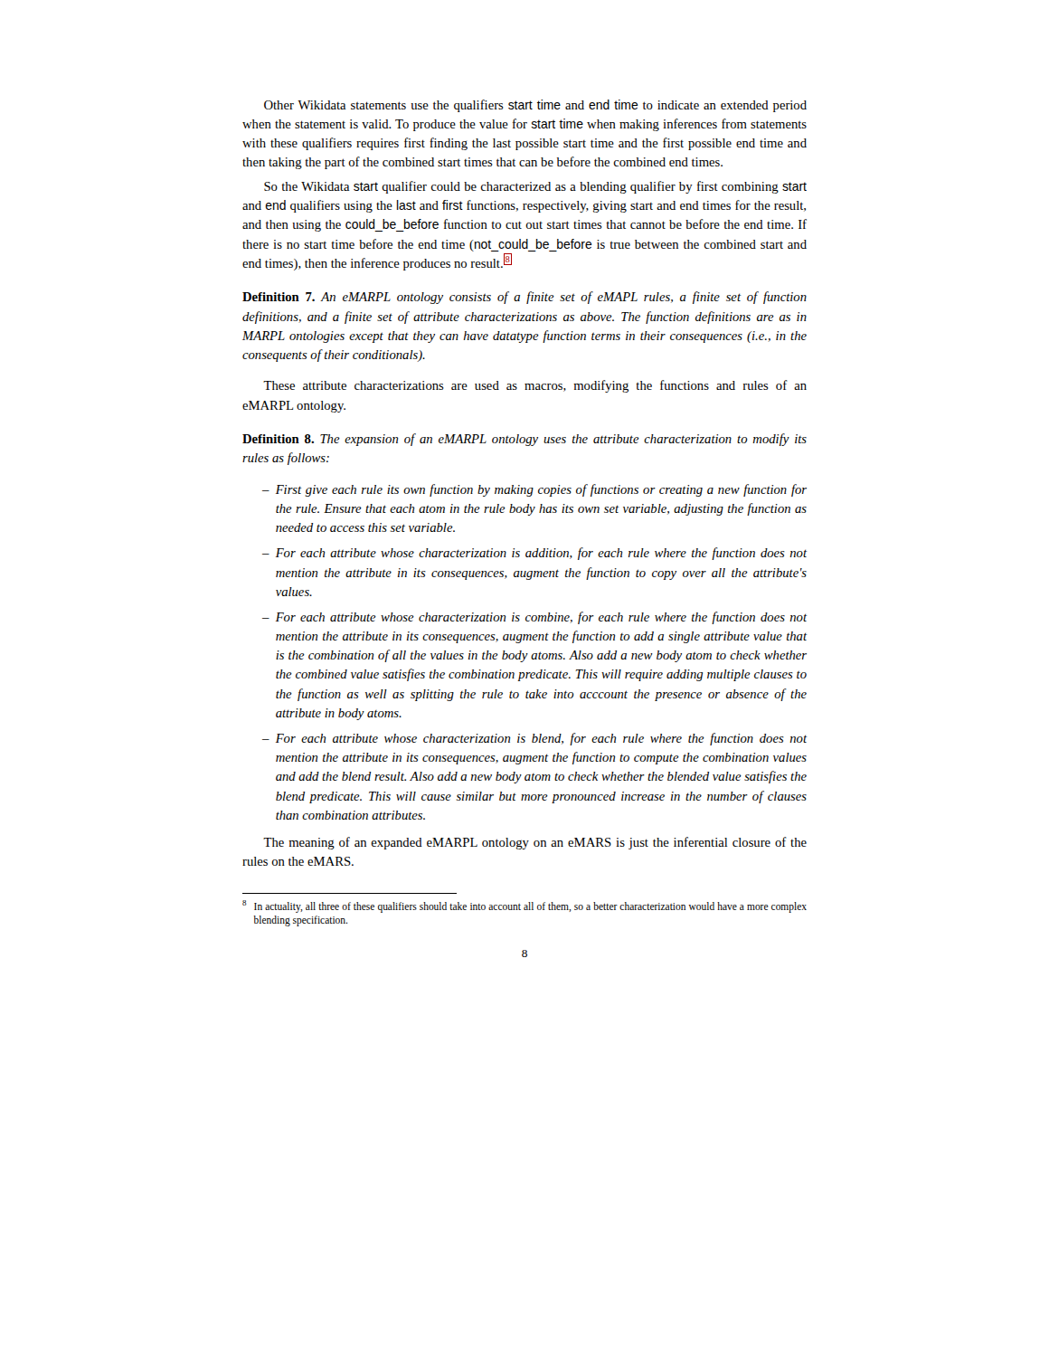Other Wikidata statements use the qualifiers start time and end time to indicate an extended period when the statement is valid. To produce the value for start time when making inferences from statements with these qualifiers requires first finding the last possible start time and the first possible end time and then taking the part of the combined start times that can be before the combined end times.
So the Wikidata start qualifier could be characterized as a blending qualifier by first combining start and end qualifiers using the last and first functions, respectively, giving start and end times for the result, and then using the could_be_before function to cut out start times that cannot be before the end time. If there is no start time before the end time (not_could_be_before is true between the combined start and end times), then the inference produces no result.8
Definition 7. An eMARPL ontology consists of a finite set of eMAPL rules, a finite set of function definitions, and a finite set of attribute characterizations as above. The function definitions are as in MARPL ontologies except that they can have datatype function terms in their consequences (i.e., in the consequents of their conditionals).
These attribute characterizations are used as macros, modifying the functions and rules of an eMARPL ontology.
Definition 8. The expansion of an eMARPL ontology uses the attribute characterization to modify its rules as follows:
First give each rule its own function by making copies of functions or creating a new function for the rule. Ensure that each atom in the rule body has its own set variable, adjusting the function as needed to access this set variable.
For each attribute whose characterization is addition, for each rule where the function does not mention the attribute in its consequences, augment the function to copy over all the attribute's values.
For each attribute whose characterization is combine, for each rule where the function does not mention the attribute in its consequences, augment the function to add a single attribute value that is the combination of all the values in the body atoms. Also add a new body atom to check whether the combined value satisfies the combination predicate. This will require adding multiple clauses to the function as well as splitting the rule to take into acccount the presence or absence of the attribute in body atoms.
For each attribute whose characterization is blend, for each rule where the function does not mention the attribute in its consequences, augment the function to compute the combination values and add the blend result. Also add a new body atom to check whether the blended value satisfies the blend predicate. This will cause similar but more pronounced increase in the number of clauses than combination attributes.
The meaning of an expanded eMARPL ontology on an eMARS is just the inferential closure of the rules on the eMARS.
8 In actuality, all three of these qualifiers should take into account all of them, so a better characterization would have a more complex blending specification.
8